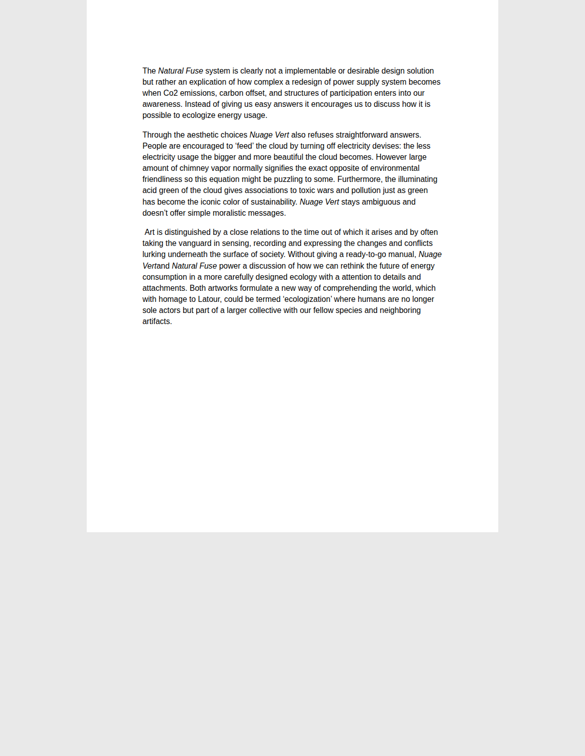The Natural Fuse system is clearly not a implementable or desirable design solution but rather an explication of how complex a redesign of power supply system becomes when Co2 emissions, carbon offset, and structures of participation enters into our awareness. Instead of giving us easy answers it encourages us to discuss how it is possible to ecologize energy usage.
Through the aesthetic choices Nuage Vert also refuses straightforward answers. People are encouraged to ‘feed’ the cloud by turning off electricity devises: the less electricity usage the bigger and more beautiful the cloud becomes. However large amount of chimney vapor normally signifies the exact opposite of environmental friendliness so this equation might be puzzling to some. Furthermore, the illuminating acid green of the cloud gives associations to toxic wars and pollution just as green has become the iconic color of sustainability. Nuage Vert stays ambiguous and doesn’t offer simple moralistic messages.
Art is distinguished by a close relations to the time out of which it arises and by often taking the vanguard in sensing, recording and expressing the changes and conflicts lurking underneath the surface of society. Without giving a ready-to-go manual, Nuage Vertand Natural Fuse power a discussion of how we can rethink the future of energy consumption in a more carefully designed ecology with a attention to details and attachments. Both artworks formulate a new way of comprehending the world, which with homage to Latour, could be termed ‘ecologization’ where humans are no longer sole actors but part of a larger collective with our fellow species and neighboring artifacts.